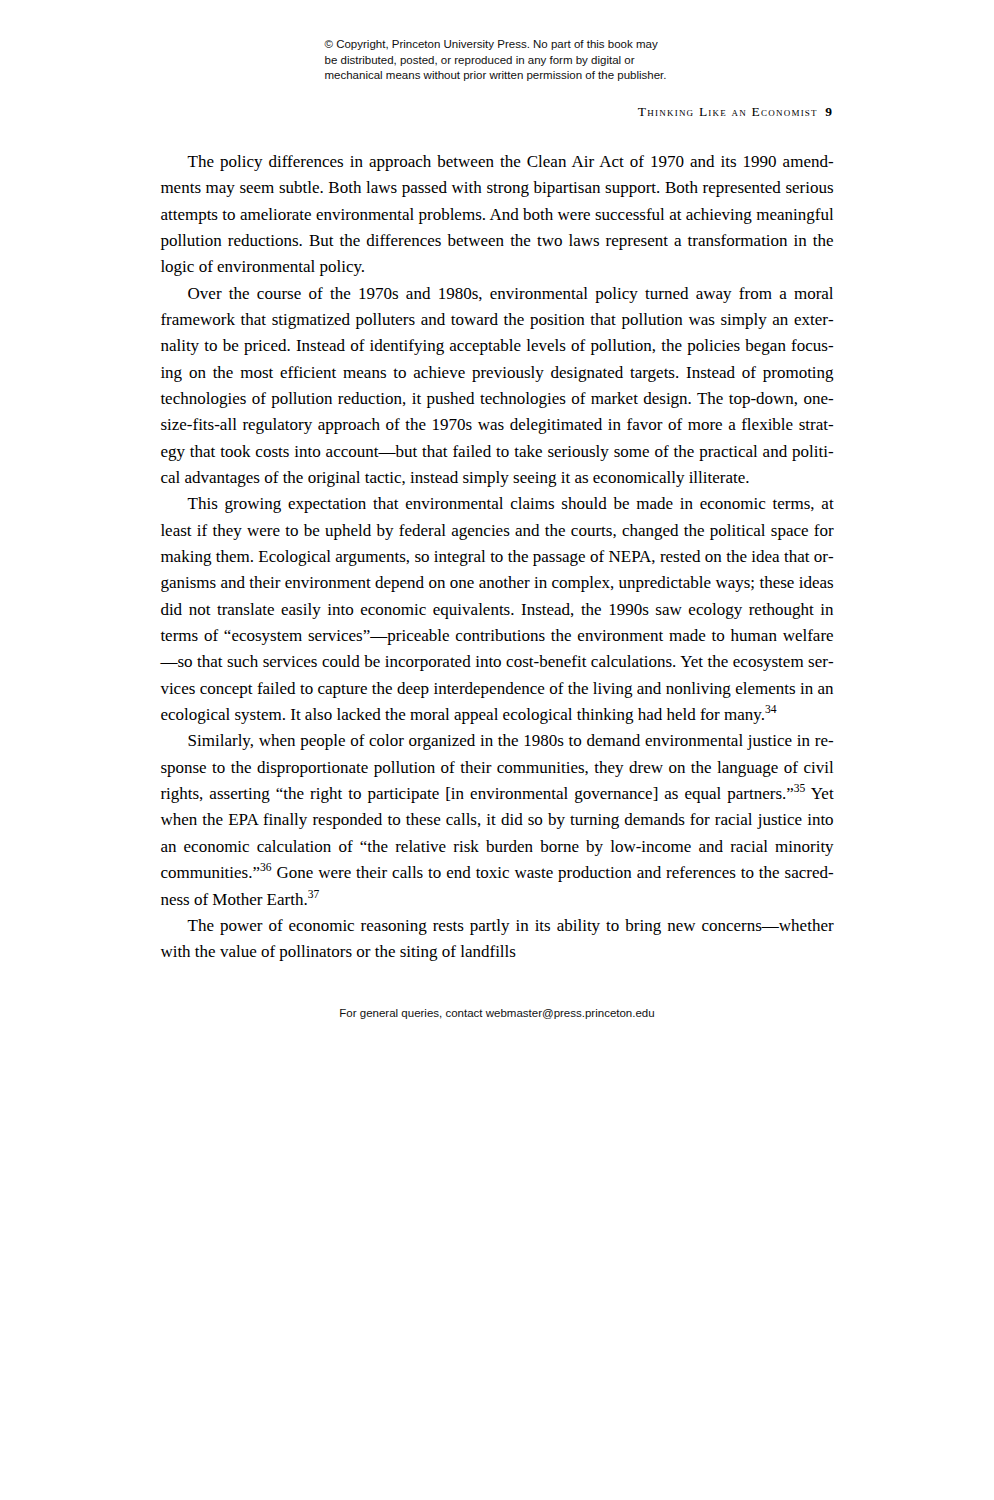© Copyright, Princeton University Press. No part of this book may be distributed, posted, or reproduced in any form by digital or mechanical means without prior written permission of the publisher.
Thinking Like an Economist9
The policy differences in approach between the Clean Air Act of 1970 and its 1990 amendments may seem subtle. Both laws passed with strong bipartisan support. Both represented serious attempts to ameliorate environmental problems. And both were successful at achieving meaningful pollution reductions. But the differences between the two laws represent a transformation in the logic of environmental policy.
Over the course of the 1970s and 1980s, environmental policy turned away from a moral framework that stigmatized polluters and toward the position that pollution was simply an externality to be priced. Instead of identifying acceptable levels of pollution, the policies began focusing on the most efficient means to achieve previously designated targets. Instead of promoting technologies of pollution reduction, it pushed technologies of market design. The top-down, one-size-fits-all regulatory approach of the 1970s was delegitimated in favor of more a flexible strategy that took costs into account—but that failed to take seriously some of the practical and political advantages of the original tactic, instead simply seeing it as economically illiterate.
This growing expectation that environmental claims should be made in economic terms, at least if they were to be upheld by federal agencies and the courts, changed the political space for making them. Ecological arguments, so integral to the passage of NEPA, rested on the idea that organisms and their environment depend on one another in complex, unpredictable ways; these ideas did not translate easily into economic equivalents. Instead, the 1990s saw ecology rethought in terms of “ecosystem services”—priceable contributions the environment made to human welfare—so that such services could be incorporated into cost-benefit calculations. Yet the ecosystem services concept failed to capture the deep interdependence of the living and nonliving elements in an ecological system. It also lacked the moral appeal ecological thinking had held for many.34
Similarly, when people of color organized in the 1980s to demand environmental justice in response to the disproportionate pollution of their communities, they drew on the language of civil rights, asserting “the right to participate [in environmental governance] as equal partners.”35 Yet when the EPA finally responded to these calls, it did so by turning demands for racial justice into an economic calculation of “the relative risk burden borne by low-income and racial minority communities.”36 Gone were their calls to end toxic waste production and references to the sacredness of Mother Earth.37
The power of economic reasoning rests partly in its ability to bring new concerns—whether with the value of pollinators or the siting of landfills
For general queries, contact webmaster@press.princeton.edu